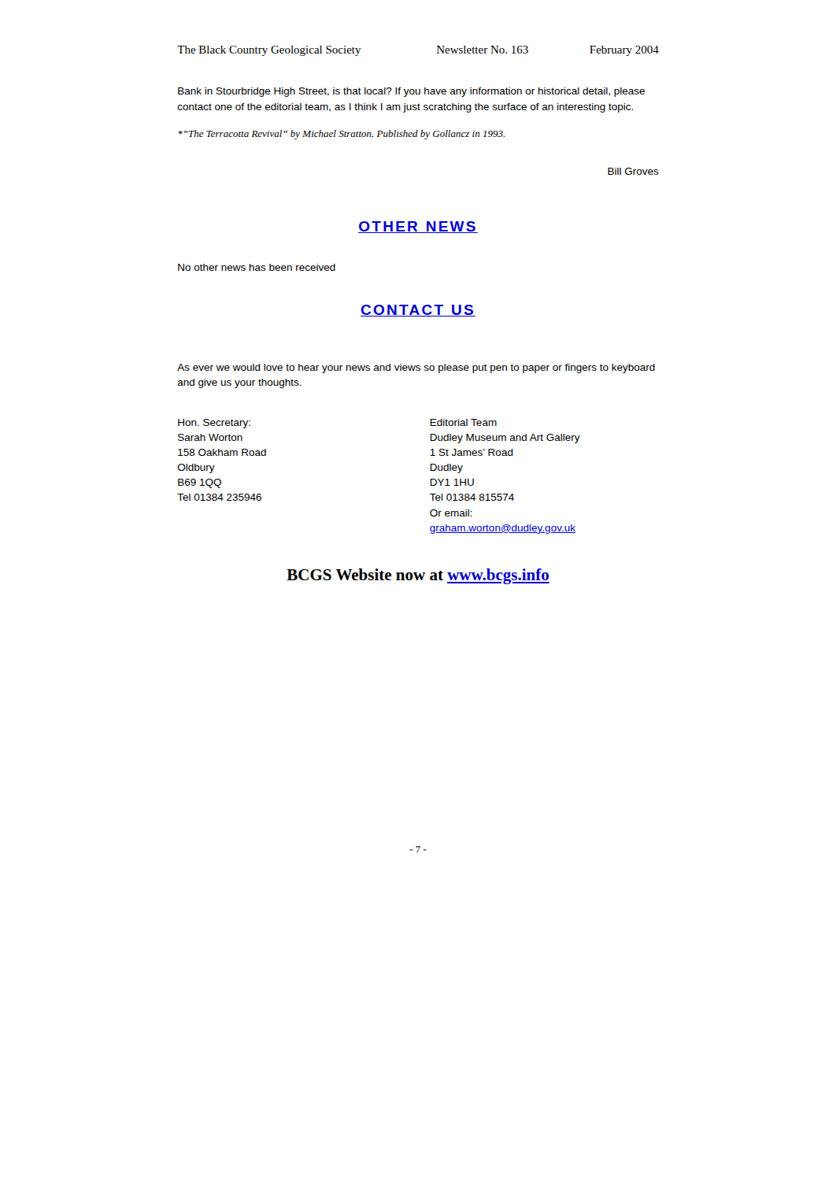The Black Country Geological Society
Newsletter No. 163
February 2004
Bank in Stourbridge High Street, is that local? If you have any information or historical detail, please contact one of the editorial team, as I think I am just scratching the surface of an interesting topic.
*”The Terracotta Revival” by Michael Stratton. Published by Gollancz in 1993.
Bill Groves
OTHER NEWS
No other news has been received
CONTACT US
As ever we would love to hear your news and views so please put pen to paper or fingers to keyboard and give us your thoughts.
Hon. Secretary:
Sarah Worton
158 Oakham Road
Oldbury
B69 1QQ
Tel 01384 235946
Editorial Team
Dudley Museum and Art Gallery
1 St James’ Road
Dudley
DY1 1HU
Tel 01384 815574
Or email:
graham.worton@dudley.gov.uk
BCGS Website now at www.bcgs.info
- 7 -